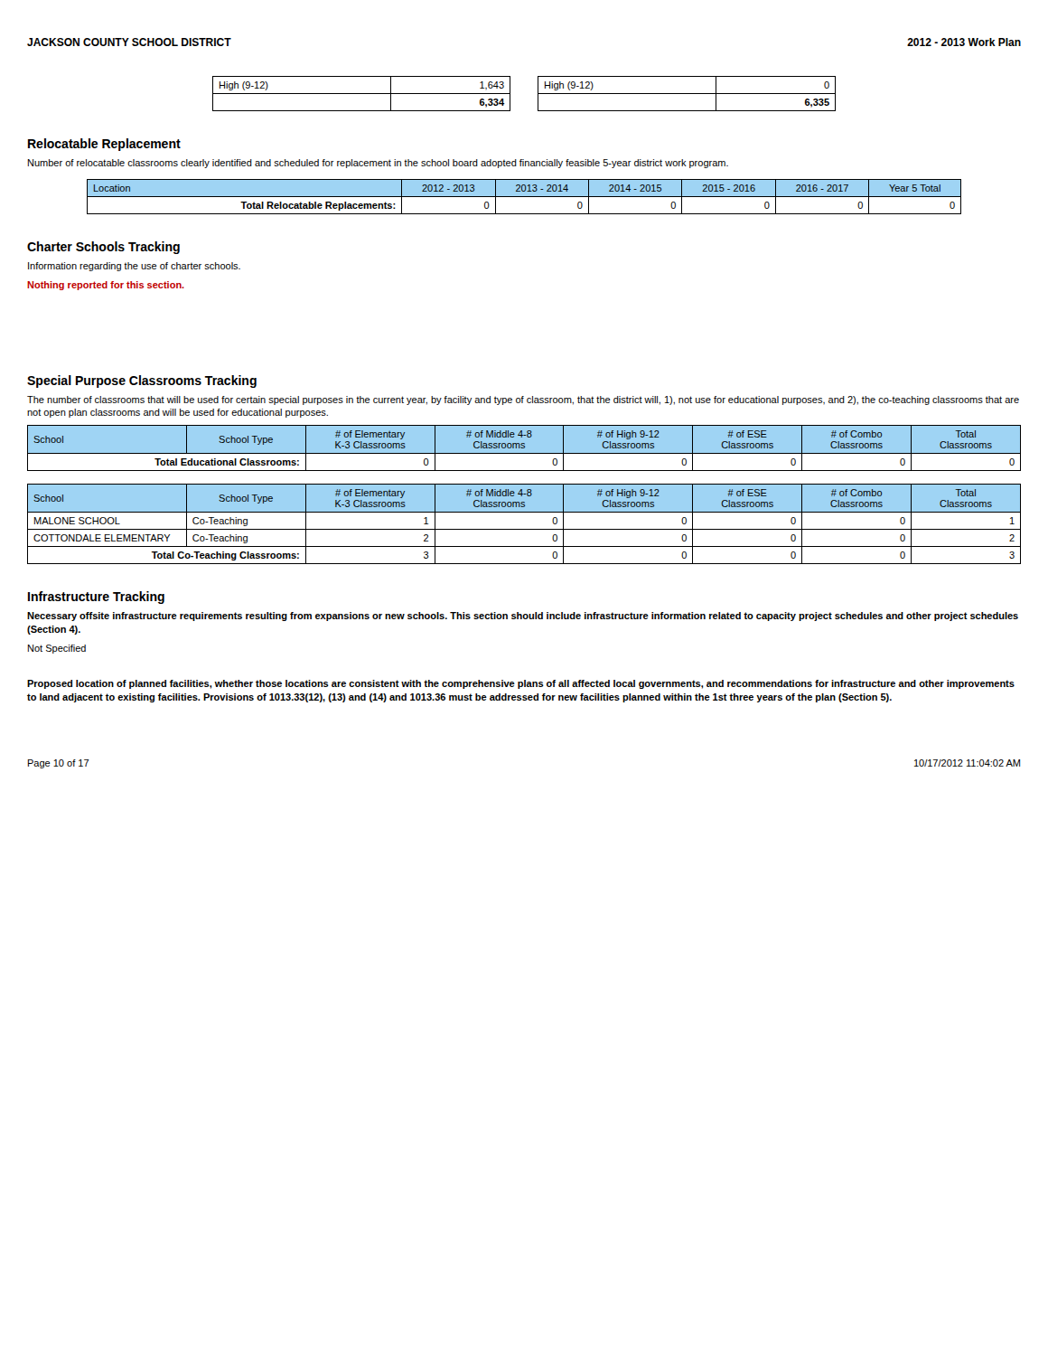JACKSON COUNTY SCHOOL DISTRICT
2012 - 2013 Work Plan
| High (9-12) | 1,643 |
| | 6,334 |
| High (9-12) | 0 |
| | 6,335 |
Relocatable Replacement
Number of relocatable classrooms clearly identified and scheduled for replacement in the school board adopted financially feasible 5-year district work program.
| Location | 2012 - 2013 | 2013 - 2014 | 2014 - 2015 | 2015 - 2016 | 2016 - 2017 | Year 5 Total |
| --- | --- | --- | --- | --- | --- | --- |
| Total Relocatable Replacements: | 0 | 0 | 0 | 0 | 0 | 0 |
Charter Schools Tracking
Information regarding the use of charter schools.
Nothing reported for this section.
Special Purpose Classrooms Tracking
The number of classrooms that will be used for certain special purposes in the current year, by facility and type of classroom, that the district will, 1), not use for educational purposes, and 2), the co-teaching classrooms that are not open plan classrooms and will be used for educational purposes.
| School | School Type | # of Elementary K-3 Classrooms | # of Middle 4-8 Classrooms | # of High 9-12 Classrooms | # of ESE Classrooms | # of Combo Classrooms | Total Classrooms |
| --- | --- | --- | --- | --- | --- | --- | --- |
| Total Educational Classrooms: | 0 | 0 | 0 | 0 | 0 | 0 |
| School | School Type | # of Elementary K-3 Classrooms | # of Middle 4-8 Classrooms | # of High 9-12 Classrooms | # of ESE Classrooms | # of Combo Classrooms | Total Classrooms |
| --- | --- | --- | --- | --- | --- | --- | --- |
| MALONE SCHOOL | Co-Teaching | 1 | 0 | 0 | 0 | 0 | 1 |
| COTTONDALE ELEMENTARY | Co-Teaching | 2 | 0 | 0 | 0 | 0 | 2 |
| Total Co-Teaching Classrooms: | 3 | 0 | 0 | 0 | 0 | 3 |
Infrastructure Tracking
Necessary offsite infrastructure requirements resulting from expansions or new schools. This section should include infrastructure information related to capacity project schedules and other project schedules (Section 4).
Not Specified
Proposed location of planned facilities, whether those locations are consistent with the comprehensive plans of all affected local governments, and recommendations for infrastructure and other improvements to land adjacent to existing facilities. Provisions of 1013.33(12), (13) and (14) and 1013.36 must be addressed for new facilities planned within the 1st three years of the plan (Section 5).
Page 10 of 17
10/17/2012 11:04:02 AM